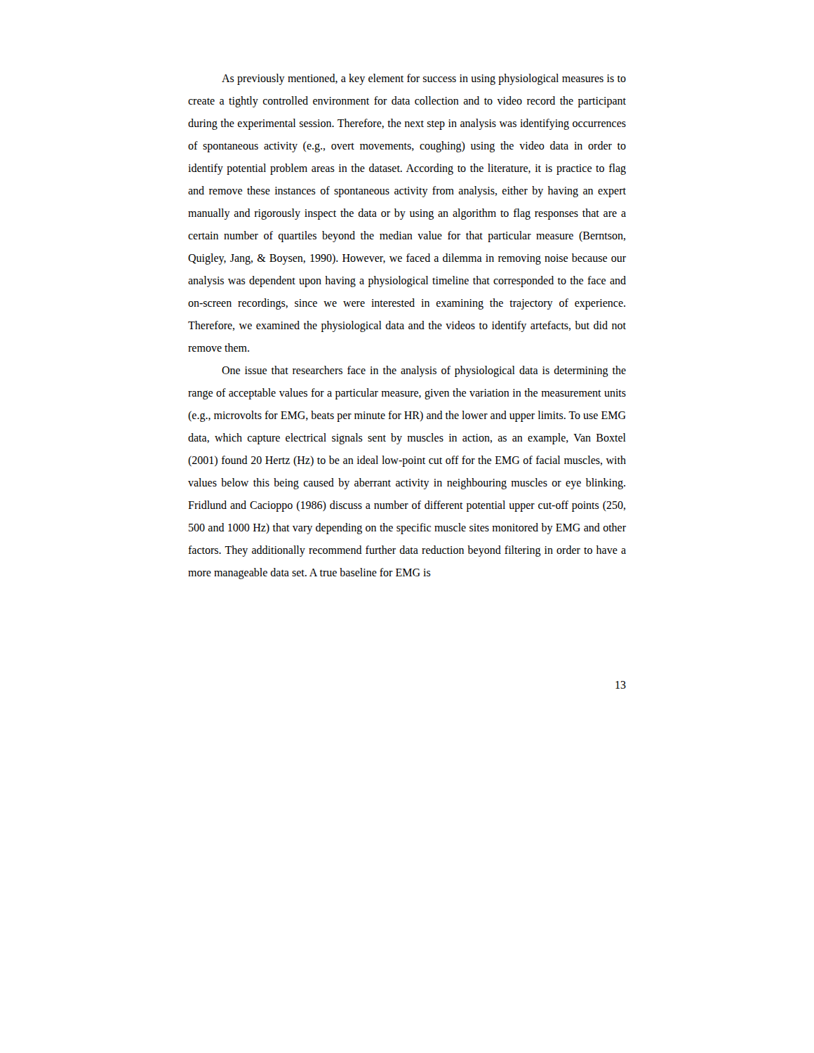As previously mentioned, a key element for success in using physiological measures is to create a tightly controlled environment for data collection and to video record the participant during the experimental session. Therefore, the next step in analysis was identifying occurrences of spontaneous activity (e.g., overt movements, coughing) using the video data in order to identify potential problem areas in the dataset. According to the literature, it is practice to flag and remove these instances of spontaneous activity from analysis, either by having an expert manually and rigorously inspect the data or by using an algorithm to flag responses that are a certain number of quartiles beyond the median value for that particular measure (Berntson, Quigley, Jang, & Boysen, 1990). However, we faced a dilemma in removing noise because our analysis was dependent upon having a physiological timeline that corresponded to the face and on-screen recordings, since we were interested in examining the trajectory of experience. Therefore, we examined the physiological data and the videos to identify artefacts, but did not remove them.
One issue that researchers face in the analysis of physiological data is determining the range of acceptable values for a particular measure, given the variation in the measurement units (e.g., microvolts for EMG, beats per minute for HR) and the lower and upper limits. To use EMG data, which capture electrical signals sent by muscles in action, as an example, Van Boxtel (2001) found 20 Hertz (Hz) to be an ideal low-point cut off for the EMG of facial muscles, with values below this being caused by aberrant activity in neighbouring muscles or eye blinking. Fridlund and Cacioppo (1986) discuss a number of different potential upper cut-off points (250, 500 and 1000 Hz) that vary depending on the specific muscle sites monitored by EMG and other factors. They additionally recommend further data reduction beyond filtering in order to have a more manageable data set. A true baseline for EMG is
13